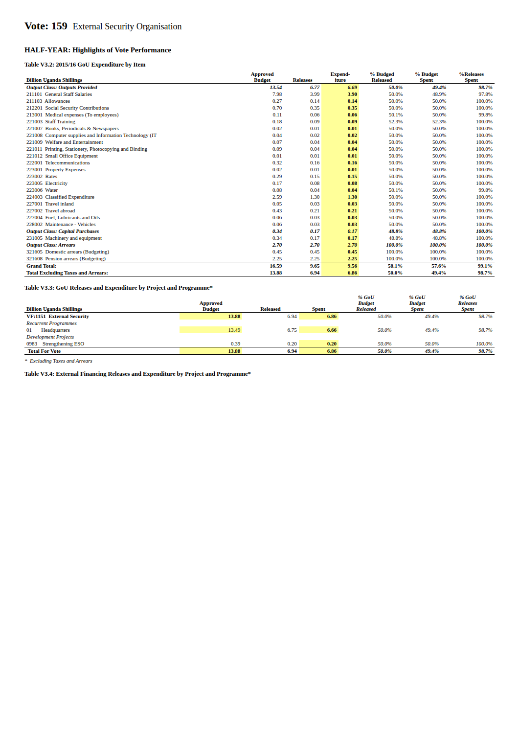Vote: 159 External Security Organisation
HALF-YEAR: Highlights of Vote Performance
Table V3.2: 2015/16 GoU Expenditure by Item
| Billion Uganda Shillings | Approved Budget | Releases | Expend- iture | % Budged Released | % Budget Spent | %Releases Spent |
| --- | --- | --- | --- | --- | --- | --- |
| Output Class: Outputs Provided | 13.54 | 6.77 | 6.69 | 50.0% | 49.4% | 98.7% |
| 211101 General Staff Salaries | 7.98 | 3.99 | 3.90 | 50.0% | 48.9% | 97.8% |
| 211103 Allowances | 0.27 | 0.14 | 0.14 | 50.0% | 50.0% | 100.0% |
| 212201 Social Security Contributions | 0.70 | 0.35 | 0.35 | 50.0% | 50.0% | 100.0% |
| 213001 Medical expenses (To employees) | 0.11 | 0.06 | 0.06 | 50.1% | 50.0% | 99.8% |
| 221003 Staff Training | 0.18 | 0.09 | 0.09 | 52.3% | 52.3% | 100.0% |
| 221007 Books, Periodicals & Newspapers | 0.02 | 0.01 | 0.01 | 50.0% | 50.0% | 100.0% |
| 221008 Computer supplies and Information Technology (IT | 0.04 | 0.02 | 0.02 | 50.0% | 50.0% | 100.0% |
| 221009 Welfare and Entertainment | 0.07 | 0.04 | 0.04 | 50.0% | 50.0% | 100.0% |
| 221011 Printing, Stationery, Photocopying and Binding | 0.09 | 0.04 | 0.04 | 50.0% | 50.0% | 100.0% |
| 221012 Small Office Equipment | 0.01 | 0.01 | 0.01 | 50.0% | 50.0% | 100.0% |
| 222001 Telecommunications | 0.32 | 0.16 | 0.16 | 50.0% | 50.0% | 100.0% |
| 223001 Property Expenses | 0.02 | 0.01 | 0.01 | 50.0% | 50.0% | 100.0% |
| 223002 Rates | 0.29 | 0.15 | 0.15 | 50.0% | 50.0% | 100.0% |
| 223005 Electricity | 0.17 | 0.08 | 0.08 | 50.0% | 50.0% | 100.0% |
| 223006 Water | 0.08 | 0.04 | 0.04 | 50.1% | 50.0% | 99.8% |
| 224003 Classified Expenditure | 2.59 | 1.30 | 1.30 | 50.0% | 50.0% | 100.0% |
| 227001 Travel inland | 0.05 | 0.03 | 0.03 | 50.0% | 50.0% | 100.0% |
| 227002 Travel abroad | 0.43 | 0.21 | 0.21 | 50.0% | 50.0% | 100.0% |
| 227004 Fuel, Lubricants and Oils | 0.06 | 0.03 | 0.03 | 50.0% | 50.0% | 100.0% |
| 228002 Maintenance - Vehicles | 0.06 | 0.03 | 0.03 | 50.0% | 50.0% | 100.0% |
| Output Class: Capital Purchases | 0.34 | 0.17 | 0.17 | 48.8% | 48.8% | 100.0% |
| 231005 Machinery and equipment | 0.34 | 0.17 | 0.17 | 48.8% | 48.8% | 100.0% |
| Output Class: Arrears | 2.70 | 2.70 | 2.70 | 100.0% | 100.0% | 100.0% |
| 321605 Domestic arrears (Budgeting) | 0.45 | 0.45 | 0.45 | 100.0% | 100.0% | 100.0% |
| 321608 Pension arrears (Budgeting) | 2.25 | 2.25 | 2.25 | 100.0% | 100.0% | 100.0% |
| Grand Total: | 16.59 | 9.65 | 9.56 | 58.1% | 57.6% | 99.1% |
| Total Excluding Taxes and Arrears: | 13.88 | 6.94 | 6.86 | 50.0% | 49.4% | 98.7% |
Table V3.3: GoU Releases and Expenditure by Project and Programme*
| Billion Uganda Shillings | Approved Budget | Released | Spent | % GoU Budget Released | % GoU Budget Spent | % GoU Releases Spent |
| --- | --- | --- | --- | --- | --- | --- |
| VF:1151 External Security | 13.88 | 6.94 | 6.86 | 50.0% | 49.4% | 98.7% |
| Recurrent Programmes | | | | | | |
| 01 Headquarters | 13.49 | 6.75 | 6.66 | 50.0% | 49.4% | 98.7% |
| Development Projects | | | | | | |
| 0983 Strengthening ESO | 0.39 | 0.20 | 0.20 | 50.0% | 50.0% | 100.0% |
| Total For Vote | 13.88 | 6.94 | 6.86 | 50.0% | 49.4% | 98.7% |
* Excluding Taxes and Arrears
Table V3.4: External Financing Releases and Expenditure by Project and Programme*